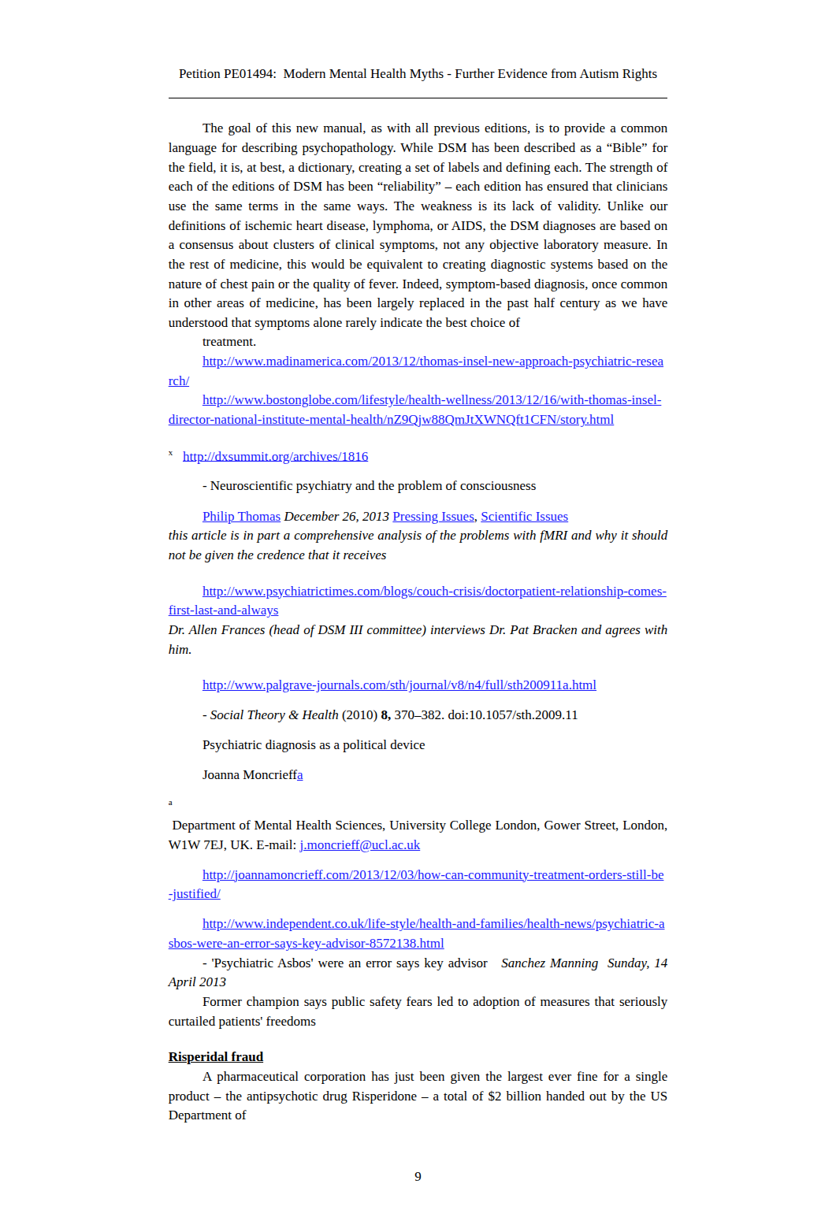Petition PE01494: Modern Mental Health Myths - Further Evidence from Autism Rights
The goal of this new manual, as with all previous editions, is to provide a common language for describing psychopathology. While DSM has been described as a “Bible” for the field, it is, at best, a dictionary, creating a set of labels and defining each. The strength of each of the editions of DSM has been “reliability” – each edition has ensured that clinicians use the same terms in the same ways. The weakness is its lack of validity. Unlike our definitions of ischemic heart disease, lymphoma, or AIDS, the DSM diagnoses are based on a consensus about clusters of clinical symptoms, not any objective laboratory measure. In the rest of medicine, this would be equivalent to creating diagnostic systems based on the nature of chest pain or the quality of fever. Indeed, symptom-based diagnosis, once common in other areas of medicine, has been largely replaced in the past half century as we have understood that symptoms alone rarely indicate the best choice of
treatment.
http://www.madinamerica.com/2013/12/thomas-insel-new-approach-psychiatric-research/
http://www.bostonglobe.com/lifestyle/health-wellness/2013/12/16/with-thomas-insel-director-national-institute-mental-health/nZ9Qjw88QmJtXWNQft1CFN/story.html
x http://dxsummit.org/archives/1816
- Neuroscientific psychiatry and the problem of consciousness
Philip Thomas December 26, 2013 Pressing Issues, Scientific Issues
this article is in part a comprehensive analysis of the problems with fMRI and why it should not be given the credence that it receives
http://www.psychiatrictimes.com/blogs/couch-crisis/doctorpatient-relationship-comes-first-last-and-always
Dr. Allen Frances (head of DSM III committee) interviews Dr. Pat Bracken and agrees with him.
http://www.palgrave-journals.com/sth/journal/v8/n4/full/sth200911a.html
- Social Theory & Health (2010) 8, 370–382. doi:10.1057/sth.2009.11
Psychiatric diagnosis as a political device
Joanna Moncrieffa
a
Department of Mental Health Sciences, University College London, Gower Street, London, W1W 7EJ, UK. E-mail: j.moncrieff@ucl.ac.uk
http://joannamoncrieff.com/2013/12/03/how-can-community-treatment-orders-still-be-justified/
http://www.independent.co.uk/life-style/health-and-families/health-news/psychiatric-asbos-were-an-error-says-key-advisor-8572138.html
- 'Psychiatric Asbos' were an error says key advisor Sanchez Manning Sunday, 14 April 2013
Former champion says public safety fears led to adoption of measures that seriously curtailed patients' freedoms
Risperidal fraud
A pharmaceutical corporation has just been given the largest ever fine for a single product – the antipsychotic drug Risperidone – a total of $2 billion handed out by the US Department of
9